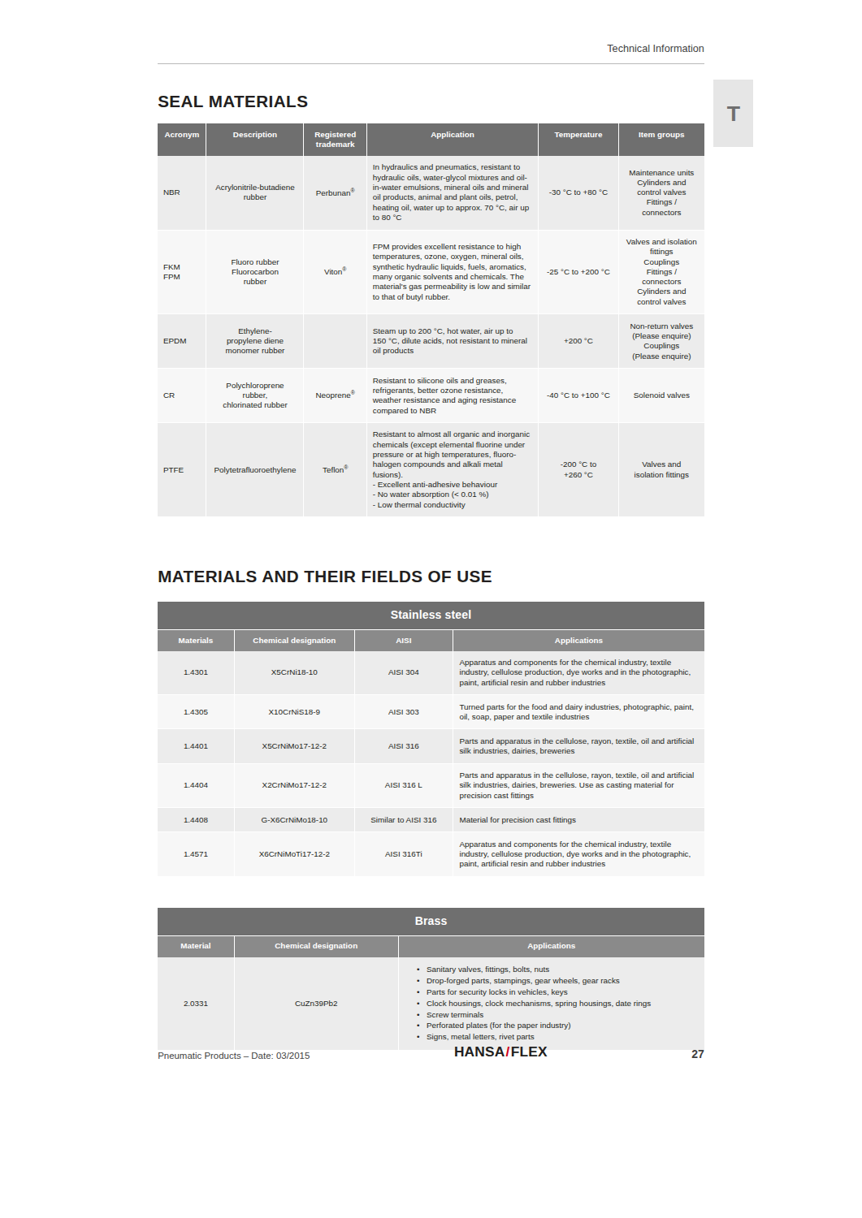Technical Information
T
SEAL MATERIALS
| Acronym | Description | Registered trademark | Application | Temperature | Item groups |
| --- | --- | --- | --- | --- | --- |
| NBR | Acrylonitrile-butadiene rubber | Perbunan ® | In hydraulics and pneumatics, resistant to hydraulic oils, water-glycol mixtures and oil-in-water emulsions, mineral oils and mineral oil products, animal and plant oils, petrol, heating oil, water up to approx. 70 °C, air up to 80 °C | -30 °C to +80 °C | Maintenance units Cylinders and control valves Fittings / connectors |
| FKM FPM | Fluoro rubber Fluorocarbon rubber | Viton ® | FPM provides excellent resistance to high temperatures, ozone, oxygen, mineral oils, synthetic hydraulic liquids, fuels, aromatics, many organic solvents and chemicals. The material's gas permeability is low and similar to that of butyl rubber. | -25 °C to +200 °C | Valves and isolation fittings Couplings Fittings / connectors Cylinders and control valves |
| EPDM | Ethylene- propylene diene monomer rubber | | Steam up to 200 °C, hot water, air up to 150 °C, dilute acids, not resistant to mineral oil products | +200 °C | Non-return valves (Please enquire) Couplings (Please enquire) |
| CR | Polychloroprene rubber, chlorinated rubber | Neoprene ® | Resistant to silicone oils and greases, refrigerants, better ozone resistance, weather resistance and aging resistance compared to NBR | -40 °C to +100 °C | Solenoid valves |
| PTFE | Polytetrafluoroethylene | Teflon ® | Resistant to almost all organic and inorganic chemicals (except elemental fluorine under pressure or at high temperatures, fluoro-halogen compounds and alkali metal fusions). - Excellent anti-adhesive behaviour - No water absorption (< 0.01 %) - Low thermal conductivity | -200 °C to +260 °C | Valves and isolation fittings |
MATERIALS AND THEIR FIELDS OF USE
Stainless steel
| Materials | Chemical designation | AISI | Applications |
| --- | --- | --- | --- |
| 1.4301 | X5CrNi18-10 | AISI 304 | Apparatus and components for the chemical industry, textile industry, cellulose production, dye works and in the photographic, paint, artificial resin and rubber industries |
| 1.4305 | X10CrNiS18-9 | AISI 303 | Turned parts for the food and dairy industries, photographic, paint, oil, soap, paper and textile industries |
| 1.4401 | X5CrNiMo17-12-2 | AISI 316 | Parts and apparatus in the cellulose, rayon, textile, oil and artificial silk industries, dairies, breweries |
| 1.4404 | X2CrNiMo17-12-2 | AISI 316 L | Parts and apparatus in the cellulose, rayon, textile, oil and artificial silk industries, dairies, breweries. Use as casting material for precision cast fittings |
| 1.4408 | G-X6CrNiMo18-10 | Similar to AISI 316 | Material for precision cast fittings |
| 1.4571 | X6CrNiMoTi17-12-2 | AISI 316Ti | Apparatus and components for the chemical industry, textile industry, cellulose production, dye works and in the photographic, paint, artificial resin and rubber industries |
Brass
| Material | Chemical designation | Applications |
| --- | --- | --- |
| 2.0331 | CuZn39Pb2 | Sanitary valves, fittings, bolts, nuts Drop-forged parts, stampings, gear wheels, gear racks Parts for security locks in vehicles, keys Clock housings, clock mechanisms, spring housings, date rings Screw terminals Perforated plates (for the paper industry) Signs, metal letters, rivet parts |
Pneumatic Products – Date: 03/2015
HANSA/FLEX
27